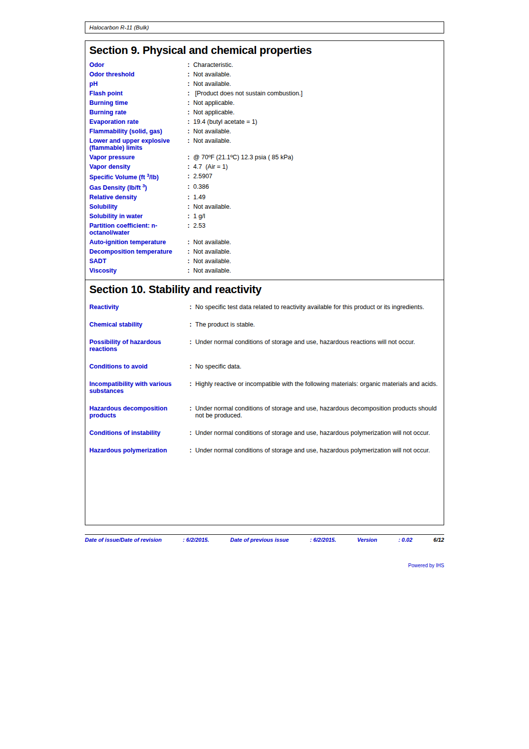Halocarbon R-11 (Bulk)
Section 9. Physical and chemical properties
| Odor | : | Characteristic. |
| Odor threshold | : | Not available. |
| pH | : | Not available. |
| Flash point | : | [Product does not sustain combustion.] |
| Burning time | : | Not applicable. |
| Burning rate | : | Not applicable. |
| Evaporation rate | : | 19.4 (butyl acetate = 1) |
| Flammability (solid, gas) | : | Not available. |
| Lower and upper explosive (flammable) limits | : | Not available. |
| Vapor pressure | : | @ 70ºF (21.1ºC) 12.3 psia ( 85 kPa) |
| Vapor density | : | 4.7 (Air = 1) |
| Specific Volume (ft 3 /lb) | : | 2.5907 |
| Gas Density (lb/ft 3 ) | : | 0.386 |
| Relative density | : | 1.49 |
| Solubility | : | Not available. |
| Solubility in water | : | 1 g/l |
| Partition coefficient: n-octanol/water | : | 2.53 |
| Auto-ignition temperature | : | Not available. |
| Decomposition temperature | : | Not available. |
| SADT | : | Not available. |
| Viscosity | : | Not available. |
Section 10. Stability and reactivity
| Reactivity | : | No specific test data related to reactivity available for this product or its ingredients. |
| Chemical stability | : | The product is stable. |
| Possibility of hazardous reactions | : | Under normal conditions of storage and use, hazardous reactions will not occur. |
| Conditions to avoid | : | No specific data. |
| Incompatibility with various substances | : | Highly reactive or incompatible with the following materials: organic materials and acids. |
| Hazardous decomposition products | : | Under normal conditions of storage and use, hazardous decomposition products should not be produced. |
| Conditions of instability | : | Under normal conditions of storage and use, hazardous polymerization will not occur. |
| Hazardous polymerization | : | Under normal conditions of storage and use, hazardous polymerization will not occur. |
Date of issue/Date of revision : 6/2/2015. Date of previous issue : 6/2/2015. Version : 0.02 6/12
Powered by IHS